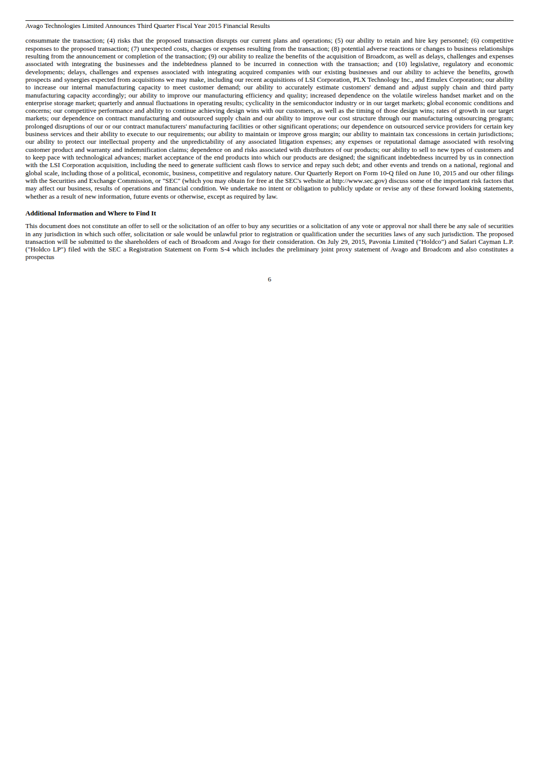Avago Technologies Limited Announces Third Quarter Fiscal Year 2015 Financial Results
consummate the transaction; (4) risks that the proposed transaction disrupts our current plans and operations; (5) our ability to retain and hire key personnel; (6) competitive responses to the proposed transaction; (7) unexpected costs, charges or expenses resulting from the transaction; (8) potential adverse reactions or changes to business relationships resulting from the announcement or completion of the transaction; (9) our ability to realize the benefits of the acquisition of Broadcom, as well as delays, challenges and expenses associated with integrating the businesses and the indebtedness planned to be incurred in connection with the transaction; and (10) legislative, regulatory and economic developments; delays, challenges and expenses associated with integrating acquired companies with our existing businesses and our ability to achieve the benefits, growth prospects and synergies expected from acquisitions we may make, including our recent acquisitions of LSI Corporation, PLX Technology Inc., and Emulex Corporation; our ability to increase our internal manufacturing capacity to meet customer demand; our ability to accurately estimate customers' demand and adjust supply chain and third party manufacturing capacity accordingly; our ability to improve our manufacturing efficiency and quality; increased dependence on the volatile wireless handset market and on the enterprise storage market; quarterly and annual fluctuations in operating results; cyclicality in the semiconductor industry or in our target markets; global economic conditions and concerns; our competitive performance and ability to continue achieving design wins with our customers, as well as the timing of those design wins; rates of growth in our target markets; our dependence on contract manufacturing and outsourced supply chain and our ability to improve our cost structure through our manufacturing outsourcing program; prolonged disruptions of our or our contract manufacturers' manufacturing facilities or other significant operations; our dependence on outsourced service providers for certain key business services and their ability to execute to our requirements; our ability to maintain or improve gross margin; our ability to maintain tax concessions in certain jurisdictions; our ability to protect our intellectual property and the unpredictability of any associated litigation expenses; any expenses or reputational damage associated with resolving customer product and warranty and indemnification claims; dependence on and risks associated with distributors of our products; our ability to sell to new types of customers and to keep pace with technological advances; market acceptance of the end products into which our products are designed; the significant indebtedness incurred by us in connection with the LSI Corporation acquisition, including the need to generate sufficient cash flows to service and repay such debt; and other events and trends on a national, regional and global scale, including those of a political, economic, business, competitive and regulatory nature. Our Quarterly Report on Form 10-Q filed on June 10, 2015 and our other filings with the Securities and Exchange Commission, or "SEC" (which you may obtain for free at the SEC's website at http://www.sec.gov) discuss some of the important risk factors that may affect our business, results of operations and financial condition. We undertake no intent or obligation to publicly update or revise any of these forward looking statements, whether as a result of new information, future events or otherwise, except as required by law.
Additional Information and Where to Find It
This document does not constitute an offer to sell or the solicitation of an offer to buy any securities or a solicitation of any vote or approval nor shall there be any sale of securities in any jurisdiction in which such offer, solicitation or sale would be unlawful prior to registration or qualification under the securities laws of any such jurisdiction. The proposed transaction will be submitted to the shareholders of each of Broadcom and Avago for their consideration. On July 29, 2015, Pavonia Limited ("Holdco") and Safari Cayman L.P. ("Holdco LP") filed with the SEC a Registration Statement on Form S-4 which includes the preliminary joint proxy statement of Avago and Broadcom and also constitutes a prospectus
6